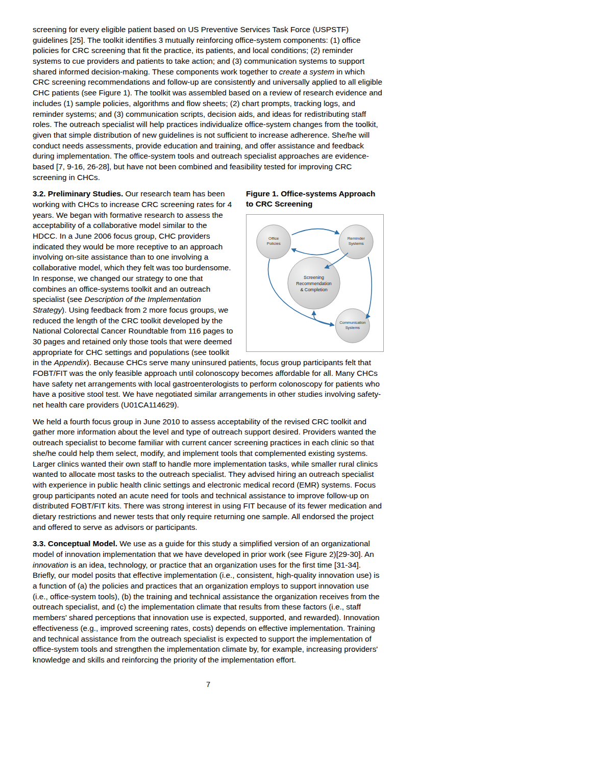screening for every eligible patient based on US Preventive Services Task Force (USPSTF) guidelines [25]. The toolkit identifies 3 mutually reinforcing office-system components: (1) office policies for CRC screening that fit the practice, its patients, and local conditions; (2) reminder systems to cue providers and patients to take action; and (3) communication systems to support shared informed decision-making. These components work together to create a system in which CRC screening recommendations and follow-up are consistently and universally applied to all eligible CHC patients (see Figure 1). The toolkit was assembled based on a review of research evidence and includes (1) sample policies, algorithms and flow sheets; (2) chart prompts, tracking logs, and reminder systems; and (3) communication scripts, decision aids, and ideas for redistributing staff roles. The outreach specialist will help practices individualize office-system changes from the toolkit, given that simple distribution of new guidelines is not sufficient to increase adherence. She/he will conduct needs assessments, provide education and training, and offer assistance and feedback during implementation. The office-system tools and outreach specialist approaches are evidence-based [7, 9-16, 26-28], but have not been combined and feasibility tested for improving CRC screening in CHCs.
Figure 1. Office-systems Approach to CRC Screening
Office Policies Reminder Systems Communication Systems Screening Recommendation & Completion
3.2. Preliminary Studies. Our research team has been working with CHCs to increase CRC screening rates for 4 years. We began with formative research to assess the acceptability of a collaborative model similar to the HDCC. In a June 2006 focus group, CHC providers indicated they would be more receptive to an approach involving on-site assistance than to one involving a collaborative model, which they felt was too burdensome. In response, we changed our strategy to one that combines an office-systems toolkit and an outreach specialist (see Description of the Implementation Strategy). Using feedback from 2 more focus groups, we reduced the length of the CRC toolkit developed by the National Colorectal Cancer Roundtable from 116 pages to 30 pages and retained only those tools that were deemed appropriate for CHC settings and populations (see toolkit in the Appendix). Because CHCs serve many uninsured patients, focus group participants felt that FOBT/FIT was the only feasible approach until colonoscopy becomes affordable for all. Many CHCs have safety net arrangements with local gastroenterologists to perform colonoscopy for patients who have a positive stool test. We have negotiated similar arrangements in other studies involving safety-net health care providers (U01CA114629).
We held a fourth focus group in June 2010 to assess acceptability of the revised CRC toolkit and gather more information about the level and type of outreach support desired. Providers wanted the outreach specialist to become familiar with current cancer screening practices in each clinic so that she/he could help them select, modify, and implement tools that complemented existing systems. Larger clinics wanted their own staff to handle more implementation tasks, while smaller rural clinics wanted to allocate most tasks to the outreach specialist. They advised hiring an outreach specialist with experience in public health clinic settings and electronic medical record (EMR) systems. Focus group participants noted an acute need for tools and technical assistance to improve follow-up on distributed FOBT/FIT kits. There was strong interest in using FIT because of its fewer medication and dietary restrictions and newer tests that only require returning one sample. All endorsed the project and offered to serve as advisors or participants.
3.3. Conceptual Model. We use as a guide for this study a simplified version of an organizational model of innovation implementation that we have developed in prior work (see Figure 2)[29-30]. An innovation is an idea, technology, or practice that an organization uses for the first time [31-34]. Briefly, our model posits that effective implementation (i.e., consistent, high-quality innovation use) is a function of (a) the policies and practices that an organization employs to support innovation use (i.e., office-system tools), (b) the training and technical assistance the organization receives from the outreach specialist, and (c) the implementation climate that results from these factors (i.e., staff members' shared perceptions that innovation use is expected, supported, and rewarded). Innovation effectiveness (e.g., improved screening rates, costs) depends on effective implementation. Training and technical assistance from the outreach specialist is expected to support the implementation of office-system tools and strengthen the implementation climate by, for example, increasing providers' knowledge and skills and reinforcing the priority of the implementation effort.
7